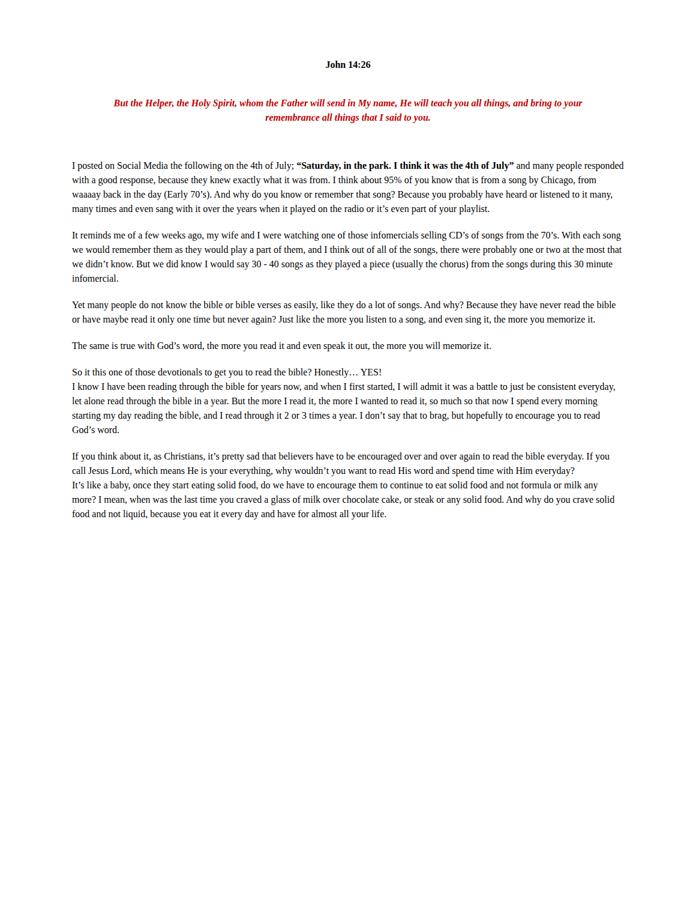John 14:26
But the Helper, the Holy Spirit, whom the Father will send in My name, He will teach you all things, and bring to your remembrance all things that I said to you.
I posted on Social Media the following on the 4th of July; “Saturday, in the park. I think it was the 4th of July” and many people responded with a good response, because they knew exactly what it was from. I think about 95% of you know that is from a song by Chicago, from waaaay back in the day (Early 70’s). And why do you know or remember that song? Because you probably have heard or listened to it many, many times and even sang with it over the years when it played on the radio or it’s even part of your playlist.
It reminds me of a few weeks ago, my wife and I were watching one of those infomercials selling CD’s of songs from the 70’s. With each song we would remember them as they would play a part of them, and I think out of all of the songs, there were probably one or two at the most that we didn’t know. But we did know I would say 30 - 40 songs as they played a piece (usually the chorus) from the songs during this 30 minute infomercial.
Yet many people do not know the bible or bible verses as easily, like they do a lot of songs. And why? Because they have never read the bible or have maybe read it only one time but never again? Just like the more you listen to a song, and even sing it, the more you memorize it.
The same is true with God’s word, the more you read it and even speak it out, the more you will memorize it.
So it this one of those devotionals to get you to read the bible? Honestly… YES!
I know I have been reading through the bible for years now, and when I first started, I will admit it was a battle to just be consistent everyday, let alone read through the bible in a year. But the more I read it, the more I wanted to read it, so much so that now I spend every morning starting my day reading the bible, and I read through it 2 or 3 times a year. I don’t say that to brag, but hopefully to encourage you to read God’s word.
If you think about it, as Christians, it’s pretty sad that believers have to be encouraged over and over again to read the bible everyday. If you call Jesus Lord, which means He is your everything, why wouldn’t you want to read His word and spend time with Him everyday?
It’s like a baby, once they start eating solid food, do we have to encourage them to continue to eat solid food and not formula or milk any more? I mean, when was the last time you craved a glass of milk over chocolate cake, or steak or any solid food. And why do you crave solid food and not liquid, because you eat it every day and have for almost all your life.